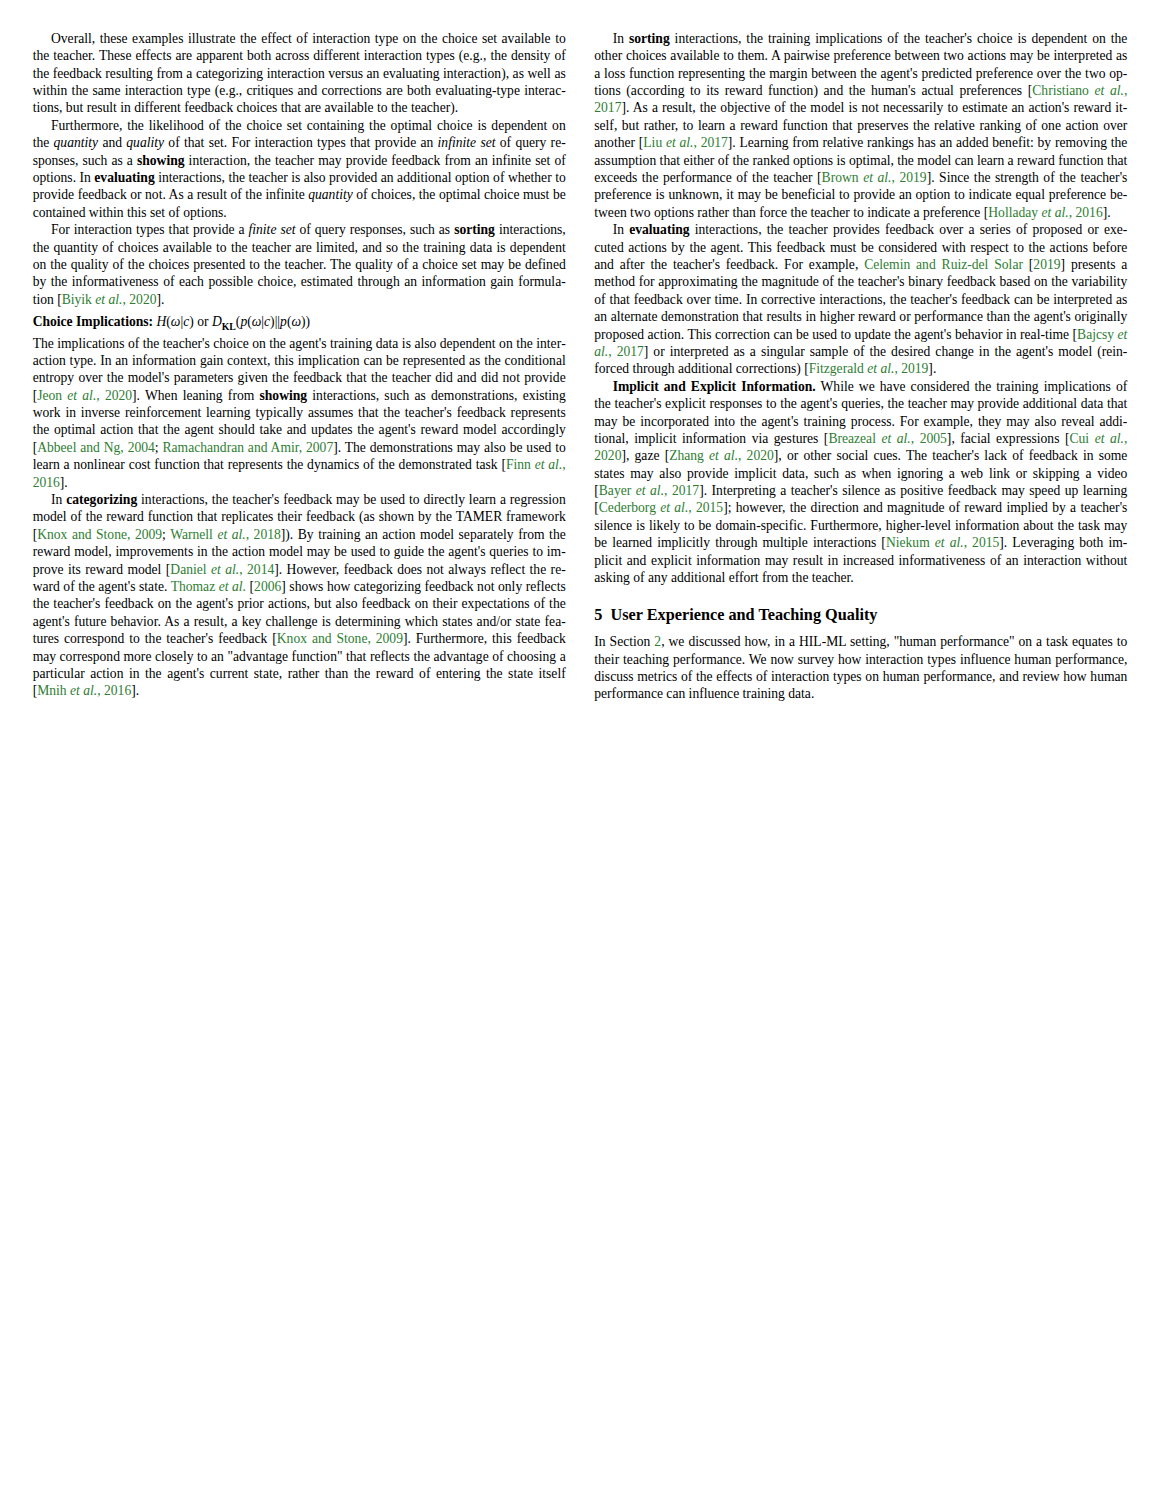Overall, these examples illustrate the effect of interaction type on the choice set available to the teacher. These effects are apparent both across different interaction types (e.g., the density of the feedback resulting from a categorizing interaction versus an evaluating interaction), as well as within the same interaction type (e.g., critiques and corrections are both evaluating-type interactions, but result in different feedback choices that are available to the teacher).
Furthermore, the likelihood of the choice set containing the optimal choice is dependent on the quantity and quality of that set. For interaction types that provide an infinite set of query responses, such as a showing interaction, the teacher may provide feedback from an infinite set of options. In evaluating interactions, the teacher is also provided an additional option of whether to provide feedback or not. As a result of the infinite quantity of choices, the optimal choice must be contained within this set of options.
For interaction types that provide a finite set of query responses, such as sorting interactions, the quantity of choices available to the teacher are limited, and so the training data is dependent on the quality of the choices presented to the teacher. The quality of a choice set may be defined by the informativeness of each possible choice, estimated through an information gain formulation [Biyik et al., 2020].
Choice Implications: H(ω|c) or DKL(p(ω|c)||p(ω))
The implications of the teacher's choice on the agent's training data is also dependent on the interaction type. In an information gain context, this implication can be represented as the conditional entropy over the model's parameters given the feedback that the teacher did and did not provide [Jeon et al., 2020]. When leaning from showing interactions, such as demonstrations, existing work in inverse reinforcement learning typically assumes that the teacher's feedback represents the optimal action that the agent should take and updates the agent's reward model accordingly [Abbeel and Ng, 2004; Ramachandran and Amir, 2007]. The demonstrations may also be used to learn a nonlinear cost function that represents the dynamics of the demonstrated task [Finn et al., 2016].
In categorizing interactions, the teacher's feedback may be used to directly learn a regression model of the reward function that replicates their feedback (as shown by the TAMER framework [Knox and Stone, 2009; Warnell et al., 2018]). By training an action model separately from the reward model, improvements in the action model may be used to guide the agent's queries to improve its reward model [Daniel et al., 2014]. However, feedback does not always reflect the reward of the agent's state. Thomaz et al. [2006] shows how categorizing feedback not only reflects the teacher's feedback on the agent's prior actions, but also feedback on their expectations of the agent's future behavior. As a result, a key challenge is determining which states and/or state features correspond to the teacher's feedback [Knox and Stone, 2009]. Furthermore, this feedback may correspond more closely to an "advantage function" that reflects the advantage of choosing a particular action in the agent's current state, rather than the reward of entering the state itself [Mnih et al., 2016].
In sorting interactions, the training implications of the teacher's choice is dependent on the other choices available to them. A pairwise preference between two actions may be interpreted as a loss function representing the margin between the agent's predicted preference over the two options (according to its reward function) and the human's actual preferences [Christiano et al., 2017]. As a result, the objective of the model is not necessarily to estimate an action's reward itself, but rather, to learn a reward function that preserves the relative ranking of one action over another [Liu et al., 2017]. Learning from relative rankings has an added benefit: by removing the assumption that either of the ranked options is optimal, the model can learn a reward function that exceeds the performance of the teacher [Brown et al., 2019]. Since the strength of the teacher's preference is unknown, it may be beneficial to provide an option to indicate equal preference between two options rather than force the teacher to indicate a preference [Holladay et al., 2016].
In evaluating interactions, the teacher provides feedback over a series of proposed or executed actions by the agent. This feedback must be considered with respect to the actions before and after the teacher's feedback. For example, Celemin and Ruiz-del Solar [2019] presents a method for approximating the magnitude of the teacher's binary feedback based on the variability of that feedback over time. In corrective interactions, the teacher's feedback can be interpreted as an alternate demonstration that results in higher reward or performance than the agent's originally proposed action. This correction can be used to update the agent's behavior in real-time [Bajcsy et al., 2017] or interpreted as a singular sample of the desired change in the agent's model (reinforced through additional corrections) [Fitzgerald et al., 2019].
Implicit and Explicit Information. While we have considered the training implications of the teacher's explicit responses to the agent's queries, the teacher may provide additional data that may be incorporated into the agent's training process. For example, they may also reveal additional, implicit information via gestures [Breazeal et al., 2005], facial expressions [Cui et al., 2020], gaze [Zhang et al., 2020], or other social cues. The teacher's lack of feedback in some states may also provide implicit data, such as when ignoring a web link or skipping a video [Bayer et al., 2017]. Interpreting a teacher's silence as positive feedback may speed up learning [Cederborg et al., 2015]; however, the direction and magnitude of reward implied by a teacher's silence is likely to be domain-specific. Furthermore, higher-level information about the task may be learned implicitly through multiple interactions [Niekum et al., 2015]. Leveraging both implicit and explicit information may result in increased informativeness of an interaction without asking of any additional effort from the teacher.
5 User Experience and Teaching Quality
In Section 2, we discussed how, in a HIL-ML setting, "human performance" on a task equates to their teaching performance. We now survey how interaction types influence human performance, discuss metrics of the effects of interaction types on human performance, and review how human performance can influence training data.